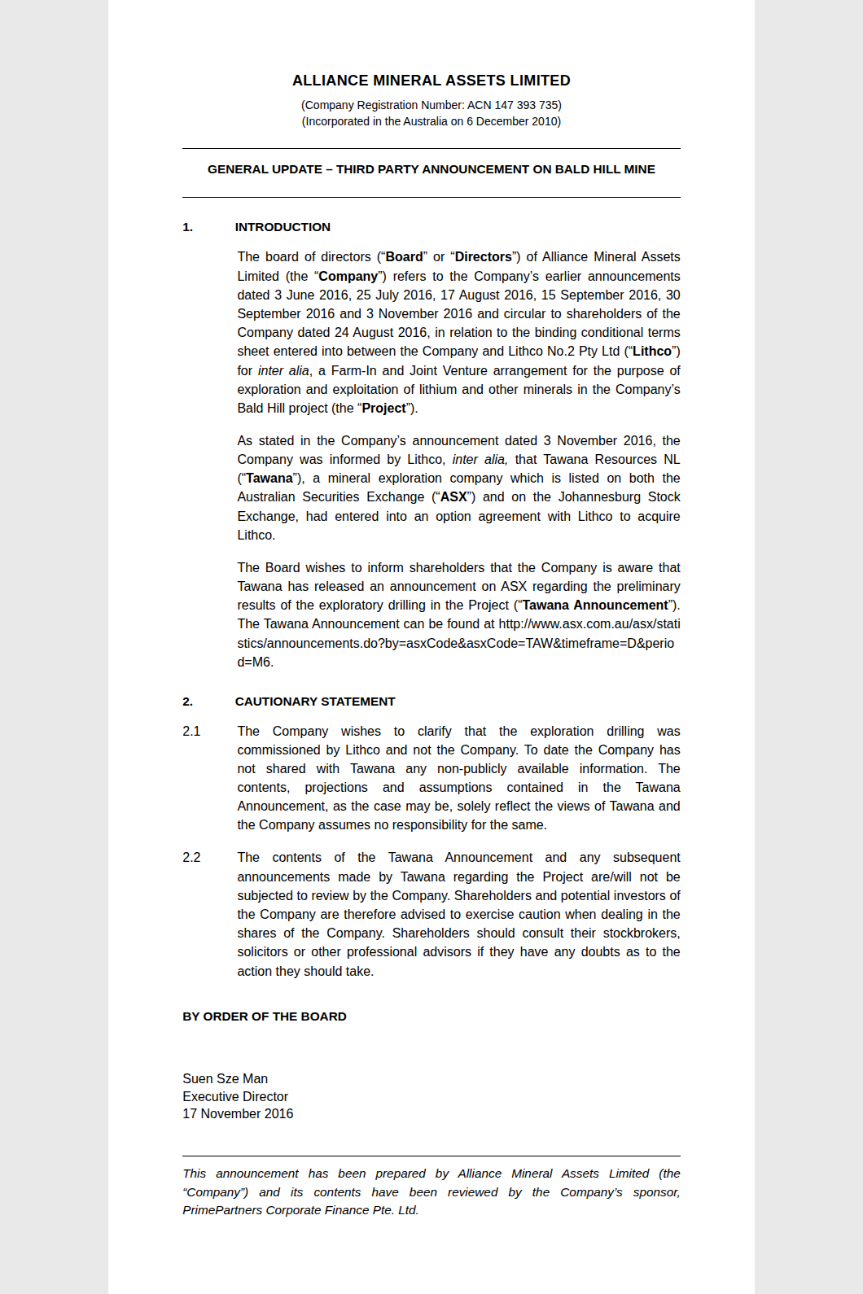ALLIANCE MINERAL ASSETS LIMITED
(Company Registration Number: ACN 147 393 735)
(Incorporated in the Australia on 6 December 2010)
GENERAL UPDATE – THIRD PARTY ANNOUNCEMENT ON BALD HILL MINE
1. INTRODUCTION
The board of directors (“Board” or “Directors”) of Alliance Mineral Assets Limited (the “Company”) refers to the Company’s earlier announcements dated 3 June 2016, 25 July 2016, 17 August 2016, 15 September 2016, 30 September 2016 and 3 November 2016 and circular to shareholders of the Company dated 24 August 2016, in relation to the binding conditional terms sheet entered into between the Company and Lithco No.2 Pty Ltd (“Lithco”) for inter alia, a Farm-In and Joint Venture arrangement for the purpose of exploration and exploitation of lithium and other minerals in the Company’s Bald Hill project (the “Project”).
As stated in the Company’s announcement dated 3 November 2016, the Company was informed by Lithco, inter alia, that Tawana Resources NL (“Tawana”), a mineral exploration company which is listed on both the Australian Securities Exchange (“ASX”) and on the Johannesburg Stock Exchange, had entered into an option agreement with Lithco to acquire Lithco.
The Board wishes to inform shareholders that the Company is aware that Tawana has released an announcement on ASX regarding the preliminary results of the exploratory drilling in the Project (“Tawana Announcement”). The Tawana Announcement can be found at http://www.asx.com.au/asx/statistics/announcements.do?by=asxCode&asxCode=TAW&timeframe=D&period=M6.
2. CAUTIONARY STATEMENT
2.1 The Company wishes to clarify that the exploration drilling was commissioned by Lithco and not the Company. To date the Company has not shared with Tawana any non-publicly available information. The contents, projections and assumptions contained in the Tawana Announcement, as the case may be, solely reflect the views of Tawana and the Company assumes no responsibility for the same.
2.2 The contents of the Tawana Announcement and any subsequent announcements made by Tawana regarding the Project are/will not be subjected to review by the Company. Shareholders and potential investors of the Company are therefore advised to exercise caution when dealing in the shares of the Company. Shareholders should consult their stockbrokers, solicitors or other professional advisors if they have any doubts as to the action they should take.
BY ORDER OF THE BOARD
Suen Sze Man
Executive Director
17 November 2016
This announcement has been prepared by Alliance Mineral Assets Limited (the “Company”) and its contents have been reviewed by the Company’s sponsor, PrimePartners Corporate Finance Pte. Ltd.